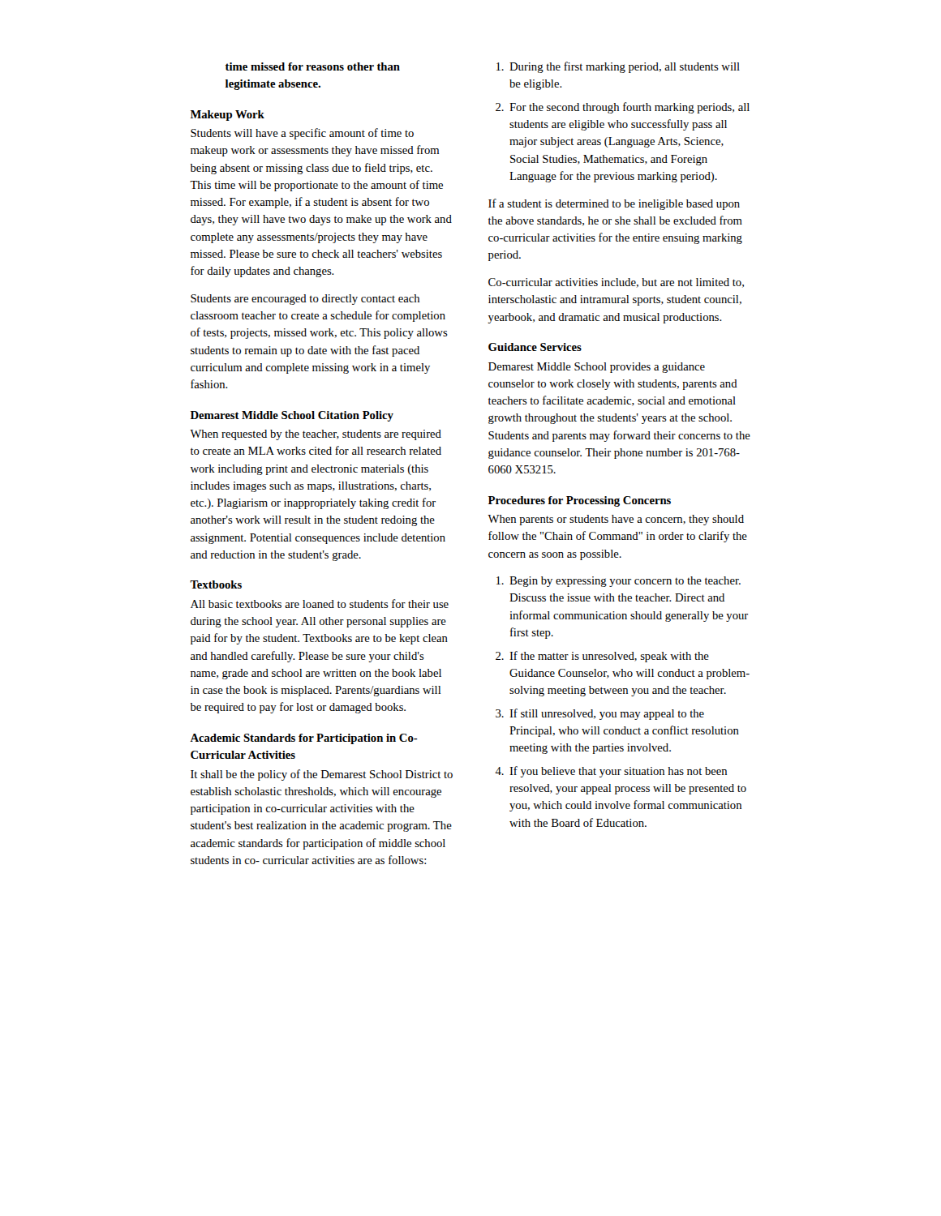time missed for reasons other than legitimate absence.
Makeup Work
Students will have a specific amount of time to makeup work or assessments they have missed from being absent or missing class due to field trips, etc. This time will be proportionate to the amount of time missed. For example, if a student is absent for two days, they will have two days to make up the work and complete any assessments/projects they may have missed. Please be sure to check all teachers' websites for daily updates and changes.
Students are encouraged to directly contact each classroom teacher to create a schedule for completion of tests, projects, missed work, etc. This policy allows students to remain up to date with the fast paced curriculum and complete missing work in a timely fashion.
Demarest Middle School Citation Policy
When requested by the teacher, students are required to create an MLA works cited for all research related work including print and electronic materials (this includes images such as maps, illustrations, charts, etc.). Plagiarism or inappropriately taking credit for another's work will result in the student redoing the assignment. Potential consequences include detention and reduction in the student's grade.
Textbooks
All basic textbooks are loaned to students for their use during the school year. All other personal supplies are paid for by the student. Textbooks are to be kept clean and handled carefully. Please be sure your child's name, grade and school are written on the book label in case the book is misplaced. Parents/guardians will be required to pay for lost or damaged books.
Academic Standards for Participation in Co-Curricular Activities
It shall be the policy of the Demarest School District to establish scholastic thresholds, which will encourage participation in co-curricular activities with the student's best realization in the academic program. The academic standards for participation of middle school students in co- curricular activities are as follows:
During the first marking period, all students will be eligible.
For the second through fourth marking periods, all students are eligible who successfully pass all major subject areas (Language Arts, Science, Social Studies, Mathematics, and Foreign Language for the previous marking period).
If a student is determined to be ineligible based upon the above standards, he or she shall be excluded from co-curricular activities for the entire ensuing marking period.
Co-curricular activities include, but are not limited to, interscholastic and intramural sports, student council, yearbook, and dramatic and musical productions.
Guidance Services
Demarest Middle School provides a guidance counselor to work closely with students, parents and teachers to facilitate academic, social and emotional growth throughout the students' years at the school. Students and parents may forward their concerns to the guidance counselor. Their phone number is 201-768-6060 X53215.
Procedures for Processing Concerns
When parents or students have a concern, they should follow the "Chain of Command" in order to clarify the concern as soon as possible.
Begin by expressing your concern to the teacher. Discuss the issue with the teacher. Direct and informal communication should generally be your first step.
If the matter is unresolved, speak with the Guidance Counselor, who will conduct a problem-solving meeting between you and the teacher.
If still unresolved, you may appeal to the Principal, who will conduct a conflict resolution meeting with the parties involved.
If you believe that your situation has not been resolved, your appeal process will be presented to you, which could involve formal communication with the Board of Education.